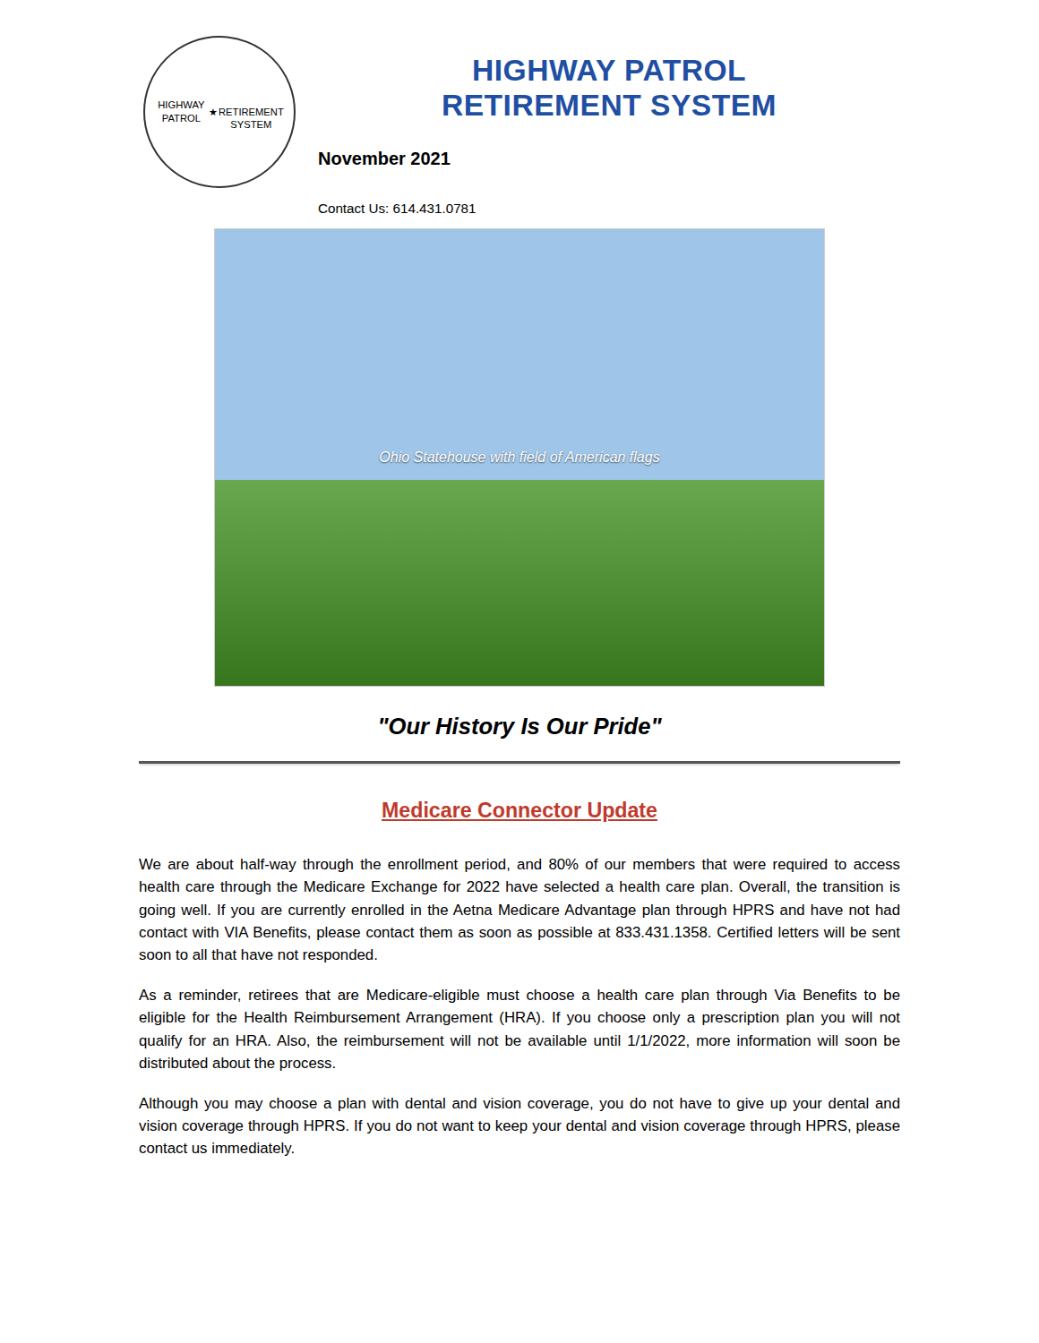HIGHWAY PATROL
★
RETIREMENT SYSTEM
HIGHWAY PATROL
RETIREMENT SYSTEM
November 2021
Contact Us: 614.431.0781
Ohio Statehouse with field of American flags
"Our History Is Our Pride"
Medicare Connector Update
We are about half-way through the enrollment period, and 80% of our members that were required to access health care through the Medicare Exchange for 2022 have selected a health care plan. Overall, the transition is going well. If you are currently enrolled in the Aetna Medicare Advantage plan through HPRS and have not had contact with VIA Benefits, please contact them as soon as possible at 833.431.1358. Certified letters will be sent soon to all that have not responded.
As a reminder, retirees that are Medicare-eligible must choose a health care plan through Via Benefits to be eligible for the Health Reimbursement Arrangement (HRA). If you choose only a prescription plan you will not qualify for an HRA. Also, the reimbursement will not be available until 1/1/2022, more information will soon be distributed about the process.
Although you may choose a plan with dental and vision coverage, you do not have to give up your dental and vision coverage through HPRS. If you do not want to keep your dental and vision coverage through HPRS, please contact us immediately.